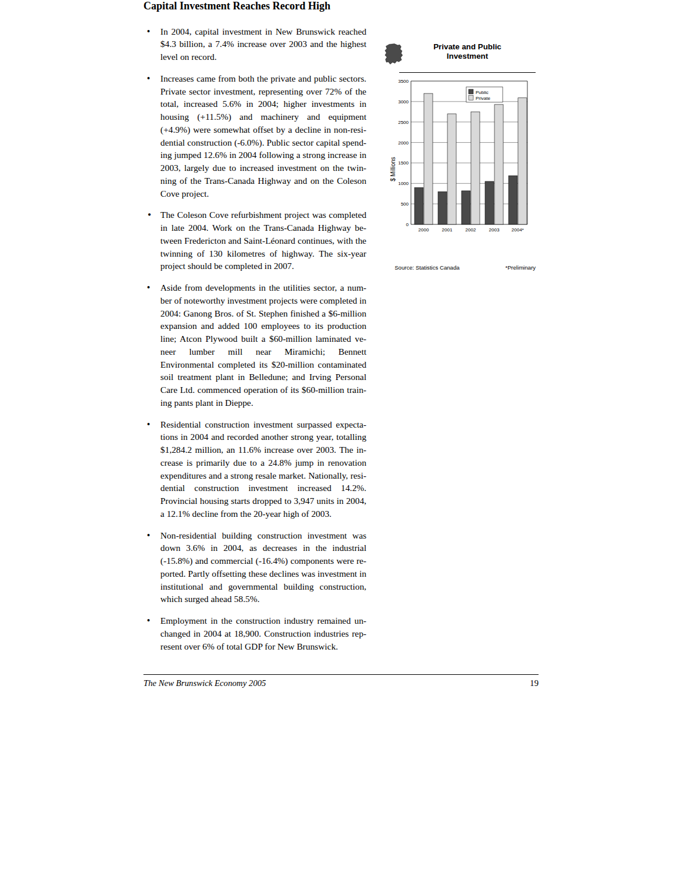Capital Investment Reaches Record High
In 2004, capital investment in New Brunswick reached $4.3 billion, a 7.4% increase over 2003 and the highest level on record.
Increases came from both the private and public sectors. Private sector investment, representing over 72% of the total, increased 5.6% in 2004; higher investments in housing (+11.5%) and machinery and equipment (+4.9%) were somewhat offset by a decline in non-residential construction (-6.0%). Public sector capital spending jumped 12.6% in 2004 following a strong increase in 2003, largely due to increased investment on the twinning of the Trans-Canada Highway and on the Coleson Cove project.
The Coleson Cove refurbishment project was completed in late 2004. Work on the Trans-Canada Highway between Fredericton and Saint-Léonard continues, with the twinning of 130 kilometres of highway. The six-year project should be completed in 2007.
Aside from developments in the utilities sector, a number of noteworthy investment projects were completed in 2004: Ganong Bros. of St. Stephen finished a $6-million expansion and added 100 employees to its production line; Atcon Plywood built a $60-million laminated veneer lumber mill near Miramichi; Bennett Environmental completed its $20-million contaminated soil treatment plant in Belledune; and Irving Personal Care Ltd. commenced operation of its $60-million training pants plant in Dieppe.
Residential construction investment surpassed expectations in 2004 and recorded another strong year, totalling $1,284.2 million, an 11.6% increase over 2003. The increase is primarily due to a 24.8% jump in renovation expenditures and a strong resale market. Nationally, residential construction investment increased 14.2%. Provincial housing starts dropped to 3,947 units in 2004, a 12.1% decline from the 20-year high of 2003.
Non-residential building construction investment was down 3.6% in 2004, as decreases in the industrial (-15.8%) and commercial (-16.4%) components were reported. Partly offsetting these declines was investment in institutional and governmental building construction, which surged ahead 58.5%.
Employment in the construction industry remained unchanged in 2004 at 18,900. Construction industries represent over 6% of total GDP for New Brunswick.
Private and Public
Investment
$ Millions
0 500 1000 1500 2000 2500 3000 3500 2000 2001 2002 2003 2004* Public Private
Source: Statistics Canada *Preliminary
The New Brunswick Economy 2005 19